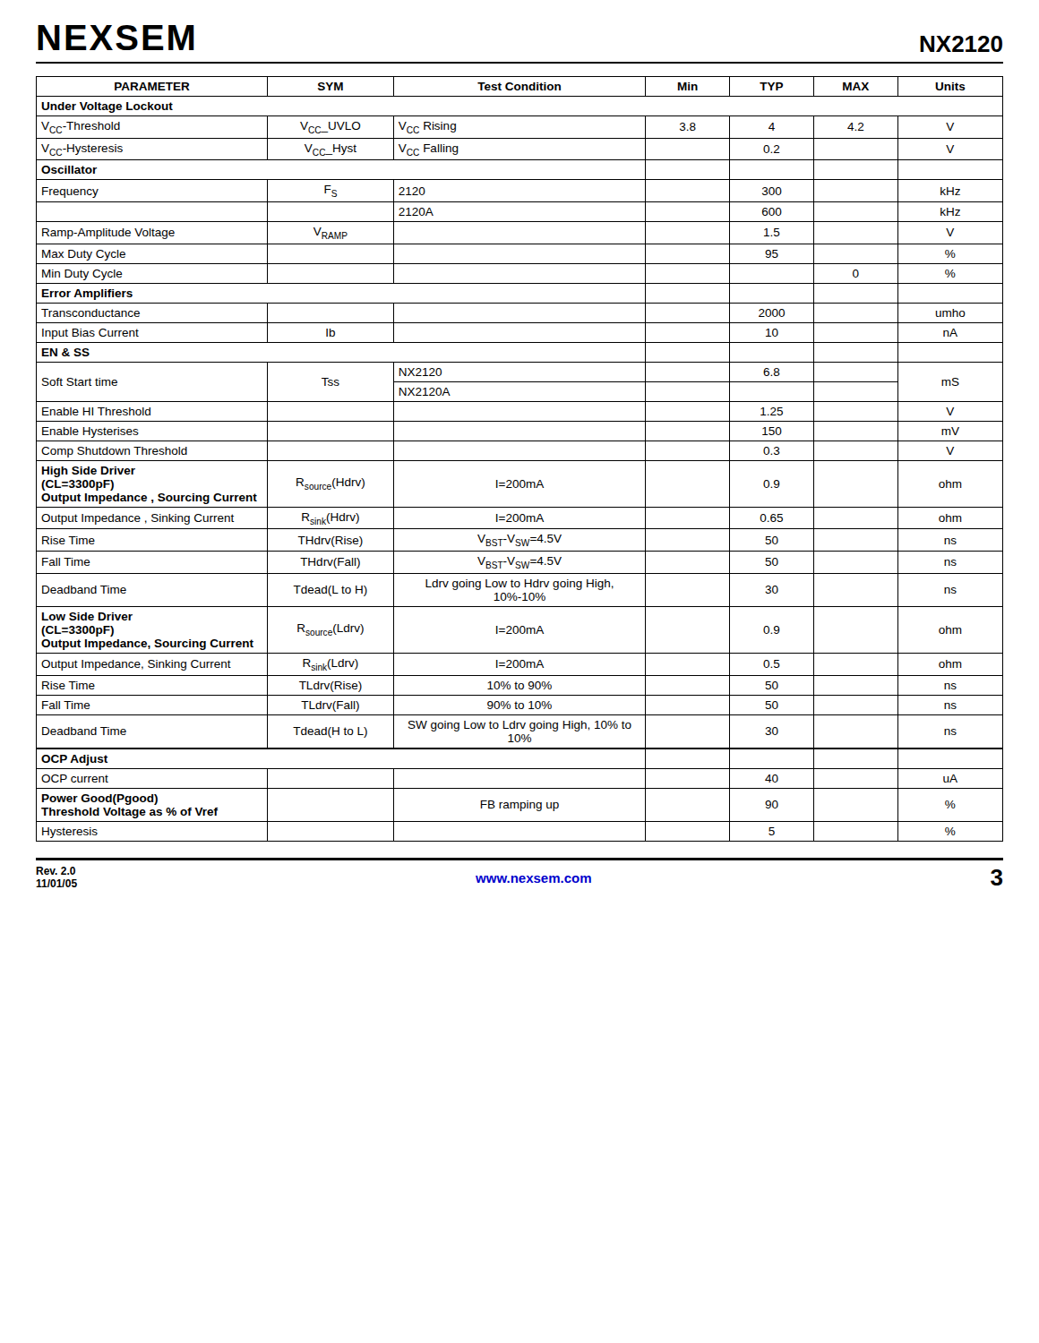NEXSEM
NX2120
| PARAMETER | SYM | Test Condition | Min | TYP | MAX | Units |
| --- | --- | --- | --- | --- | --- | --- |
| Under Voltage Lockout |
| V CC -Threshold | V CC _UVLO | V CC Rising | 3.8 | 4 | 4.2 | V |
| V CC -Hysteresis | V CC _Hyst | V CC Falling | | 0.2 | | V |
| Oscillator | | | | |
| Frequency | F S | 2120 | | 300 | | kHz |
| | | 2120A | | 600 | | kHz |
| Ramp-Amplitude Voltage | V RAMP | | | 1.5 | | V |
| Max Duty Cycle | | | | 95 | | % |
| Min Duty Cycle | | | | | 0 | % |
| Error Amplifiers | | | | |
| Transconductance | | | | 2000 | | umho |
| Input Bias Current | Ib | | | 10 | | nA |
| EN & SS | | | | |
| Soft Start time | Tss | NX2120 | | 6.8 | | mS |
| NX2120A | | | |
| Enable HI Threshold | | | | 1.25 | | V |
| Enable Hysterises | | | | 150 | | mV |
| Comp Shutdown Threshold | | | | 0.3 | | V |
| High Side Driver (CL=3300pF) Output Impedance , Sourcing Current | R source (Hdrv) | I=200mA | | 0.9 | | ohm |
| Output Impedance , Sinking Current | R sink (Hdrv) | I=200mA | | 0.65 | | ohm |
| Rise Time | THdrv(Rise) | V BST -V SW =4.5V | | 50 | | ns |
| Fall Time | THdrv(Fall) | V BST -V SW =4.5V | | 50 | | ns |
| Deadband Time | Tdead(L to H) | Ldrv going Low to Hdrv going High, 10%-10% | | 30 | | ns |
| Low Side Driver (CL=3300pF) Output Impedance, Sourcing Current | R source (Ldrv) | I=200mA | | 0.9 | | ohm |
| Output Impedance, Sinking Current | R sink (Ldrv) | I=200mA | | 0.5 | | ohm |
| Rise Time | TLdrv(Rise) | 10% to 90% | | 50 | | ns |
| Fall Time | TLdrv(Fall) | 90% to 10% | | 50 | | ns |
| Deadband Time | Tdead(H to L) | SW going Low to Ldrv going High, 10% to 10% | | 30 | | ns |
| OCP Adjust | | | | |
| OCP current | | | | 40 | | uA |
| Power Good(Pgood) Threshold Voltage as % of Vref | | FB ramping up | | 90 | | % |
| Hysteresis | | | | 5 | | % |
Rev. 2.0
11/01/05
www.nexsem.com
3